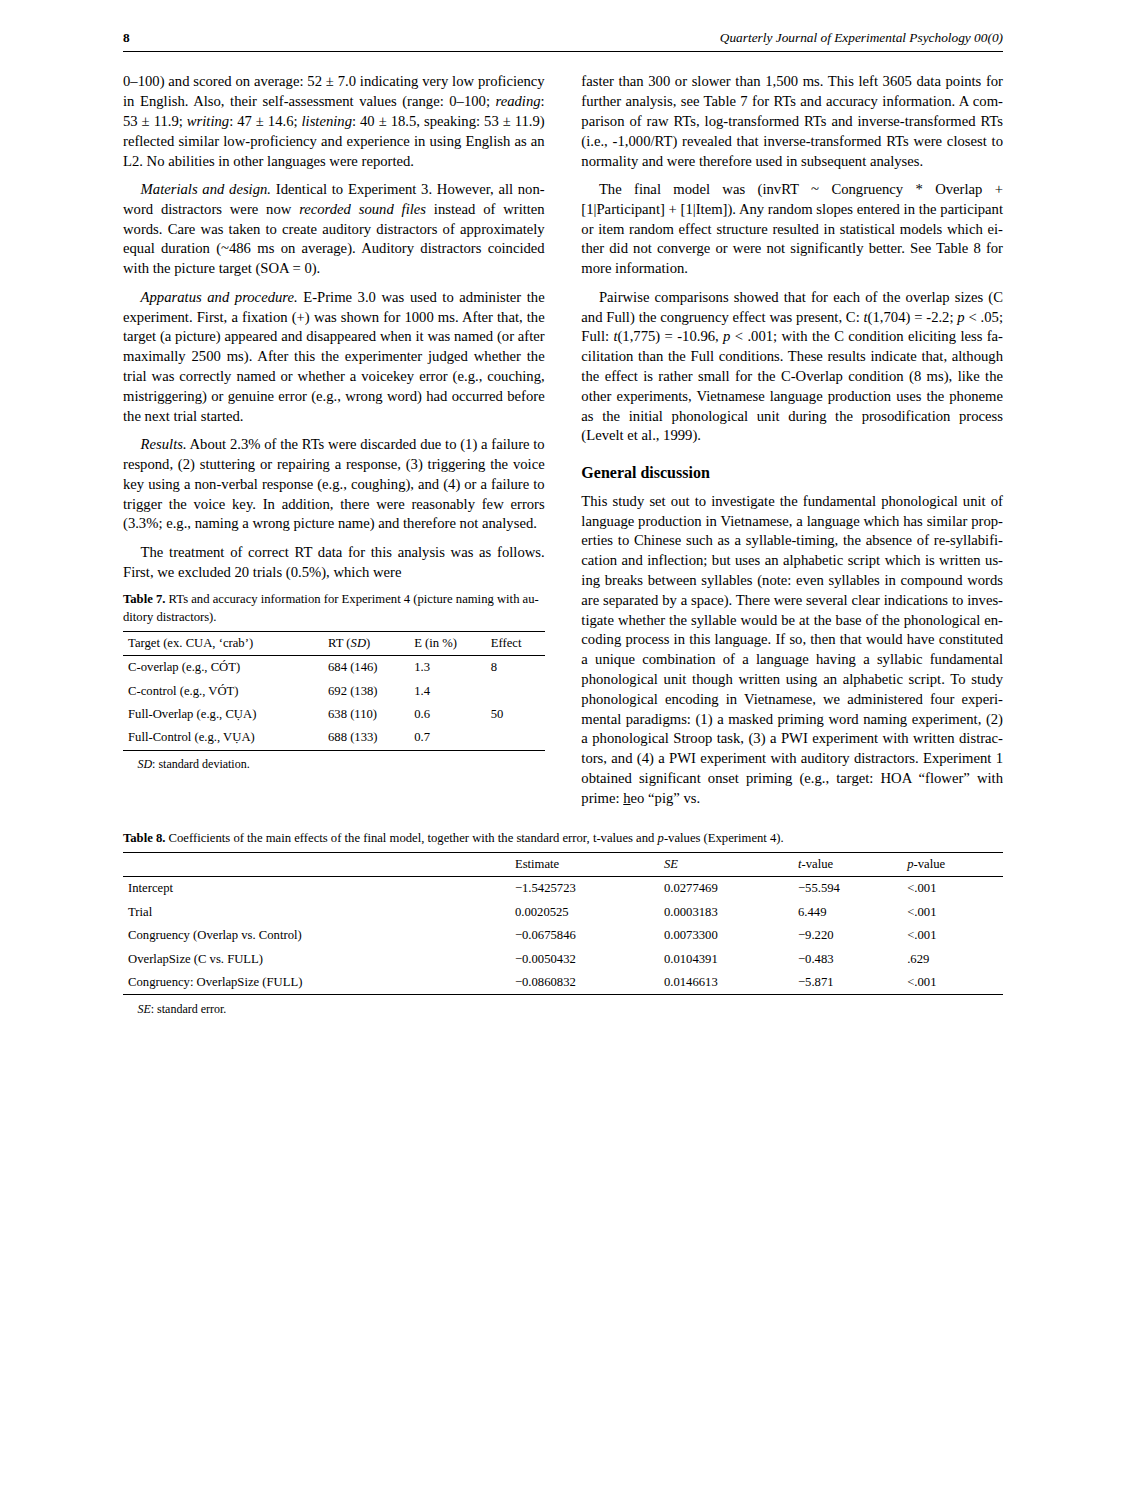8 Quarterly Journal of Experimental Psychology 00(0)
0–100) and scored on average: 52 ± 7.0 indicating very low proficiency in English. Also, their self-assessment values (range: 0–100; reading: 53 ± 11.9; writing: 47 ± 14.6; listening: 40 ± 18.5, speaking: 53 ± 11.9) reflected similar low-proficiency and experience in using English as an L2. No abilities in other languages were reported.
Materials and design. Identical to Experiment 3. However, all non-word distractors were now recorded sound files instead of written words. Care was taken to create auditory distractors of approximately equal duration (~486 ms on average). Auditory distractors coincided with the picture target (SOA = 0).
Apparatus and procedure. E-Prime 3.0 was used to administer the experiment. First, a fixation (+) was shown for 1000 ms. After that, the target (a picture) appeared and disappeared when it was named (or after maximally 2500 ms). After this the experimenter judged whether the trial was correctly named or whether a voicekey error (e.g., couching, mistriggering) or genuine error (e.g., wrong word) had occurred before the next trial started.
Results. About 2.3% of the RTs were discarded due to (1) a failure to respond, (2) stuttering or repairing a response, (3) triggering the voice key using a non-verbal response (e.g., coughing), and (4) or a failure to trigger the voice key. In addition, there were reasonably few errors (3.3%; e.g., naming a wrong picture name) and therefore not analysed.
The treatment of correct RT data for this analysis was as follows. First, we excluded 20 trials (0.5%), which were
Table 7. RTs and accuracy information for Experiment 4 (picture naming with auditory distractors).
| Target (ex. CUA, ‘crab’) | RT ( SD ) | E (in %) | Effect |
| --- | --- | --- | --- |
| C-overlap (e.g., CÓT) | 684 (146) | 1.3 | 8 |
| C-control (e.g., VÓT) | 692 (138) | 1.4 | |
| Full-Overlap (e.g., CỤA) | 638 (110) | 0.6 | 50 |
| Full-Control (e.g., VỤA) | 688 (133) | 0.7 | |
SD: standard deviation.
faster than 300 or slower than 1,500 ms. This left 3605 data points for further analysis, see Table 7 for RTs and accuracy information. A comparison of raw RTs, log-transformed RTs and inverse-transformed RTs (i.e., -1,000/RT) revealed that inverse-transformed RTs were closest to normality and were therefore used in subsequent analyses.
The final model was (invRT ~ Congruency * Overlap + [1|Participant] + [1|Item]). Any random slopes entered in the participant or item random effect structure resulted in statistical models which either did not converge or were not significantly better. See Table 8 for more information.
Pairwise comparisons showed that for each of the overlap sizes (C and Full) the congruency effect was present, C: t(1,704) = -2.2; p < .05; Full: t(1,775) = -10.96, p < .001; with the C condition eliciting less facilitation than the Full conditions. These results indicate that, although the effect is rather small for the C-Overlap condition (8 ms), like the other experiments, Vietnamese language production uses the phoneme as the initial phonological unit during the prosodification process (Levelt et al., 1999).
General discussion
This study set out to investigate the fundamental phonological unit of language production in Vietnamese, a language which has similar properties to Chinese such as a syllable-timing, the absence of re-syllabification and inflection; but uses an alphabetic script which is written using breaks between syllables (note: even syllables in compound words are separated by a space). There were several clear indications to investigate whether the syllable would be at the base of the phonological encoding process in this language. If so, then that would have constituted a unique combination of a language having a syllabic fundamental phonological unit though written using an alphabetic script. To study phonological encoding in Vietnamese, we administered four experimental paradigms: (1) a masked priming word naming experiment, (2) a phonological Stroop task, (3) a PWI experiment with written distractors, and (4) a PWI experiment with auditory distractors. Experiment 1 obtained significant onset priming (e.g., target: HOA “flower” with prime: heo “pig” vs.
Table 8. Coefficients of the main effects of the final model, together with the standard error, t-values and p -values (Experiment 4).
| | Estimate | SE | t -value | p -value |
| --- | --- | --- | --- | --- |
| Intercept | −1.5425723 | 0.0277469 | −55.594 | <.001 |
| Trial | 0.0020525 | 0.0003183 | 6.449 | <.001 |
| Congruency (Overlap vs. Control) | −0.0675846 | 0.0073300 | −9.220 | <.001 |
| OverlapSize (C vs. FULL) | −0.0050432 | 0.0104391 | −0.483 | .629 |
| Congruency: OverlapSize (FULL) | −0.0860832 | 0.0146613 | −5.871 | <.001 |
SE: standard error.